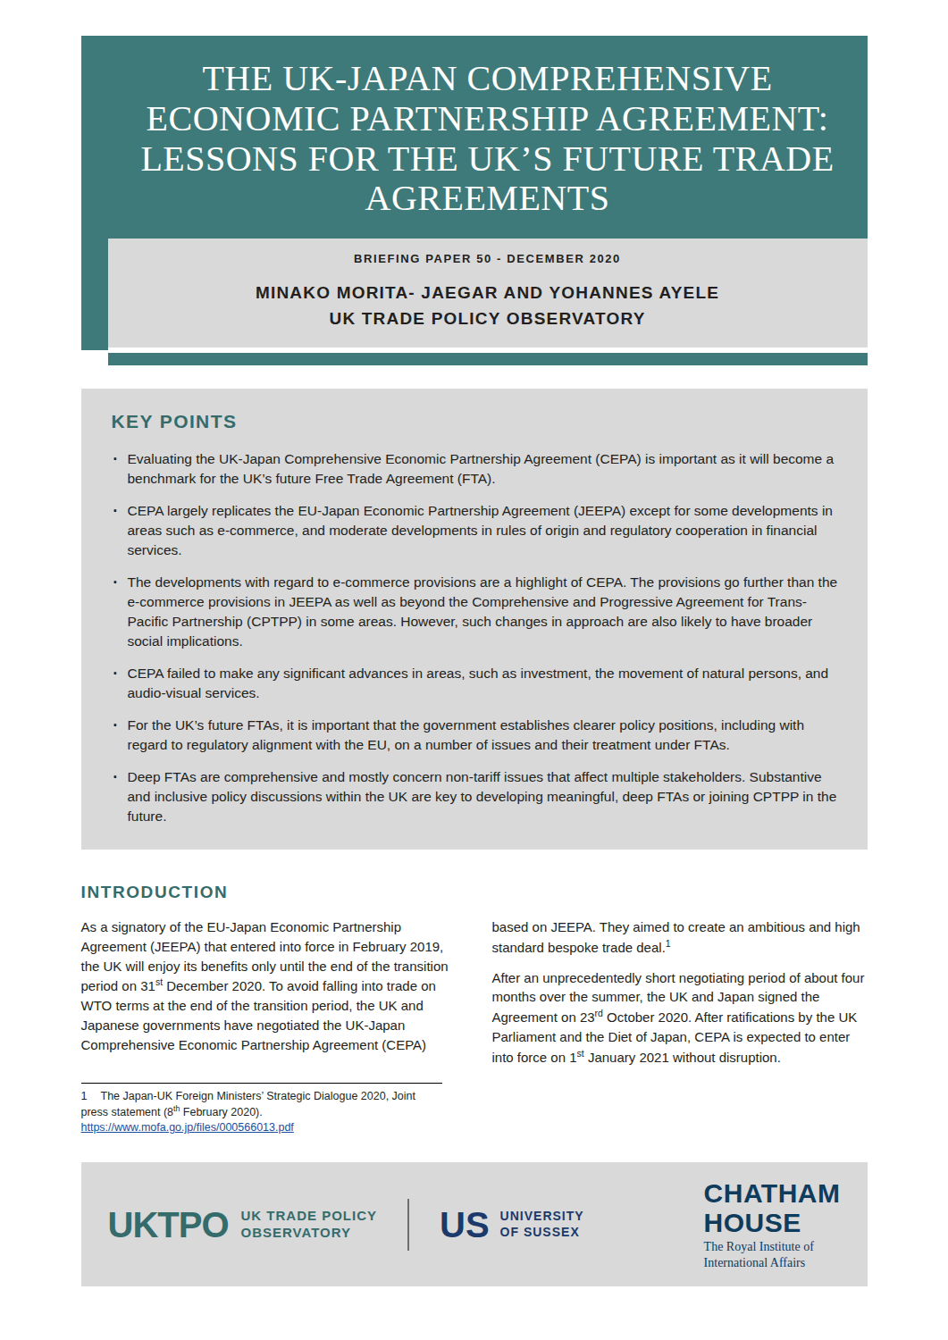The UK-Japan Comprehensive Economic Partnership Agreement: Lessons for the UK’s Future Trade Agreements
Briefing Paper 50 - December 2020
Minako Morita- Jaegar and Yohannes Ayele
UK Trade Policy Observatory
Key Points
Evaluating the UK-Japan Comprehensive Economic Partnership Agreement (CEPA) is important as it will become a benchmark for the UK’s future Free Trade Agreement (FTA).
CEPA largely replicates the EU-Japan Economic Partnership Agreement (JEEPA) except for some developments in areas such as e-commerce, and moderate developments in rules of origin and regulatory cooperation in financial services.
The developments with regard to e-commerce provisions are a highlight of CEPA. The provisions go further than the e-commerce provisions in JEEPA as well as beyond the Comprehensive and Progressive Agreement for Trans-Pacific Partnership (CPTPP) in some areas. However, such changes in approach are also likely to have broader social implications.
CEPA failed to make any significant advances in areas, such as investment, the movement of natural persons, and audio-visual services.
For the UK’s future FTAs, it is important that the government establishes clearer policy positions, including with regard to regulatory alignment with the EU, on a number of issues and their treatment under FTAs.
Deep FTAs are comprehensive and mostly concern non-tariff issues that affect multiple stakeholders. Substantive and inclusive policy discussions within the UK are key to developing meaningful, deep FTAs or joining CPTPP in the future.
Introduction
As a signatory of the EU-Japan Economic Partnership Agreement (JEEPA) that entered into force in February 2019, the UK will enjoy its benefits only until the end of the transition period on 31st December 2020. To avoid falling into trade on WTO terms at the end of the transition period, the UK and Japanese governments have negotiated the UK-Japan Comprehensive Economic Partnership Agreement (CEPA) based on JEEPA. They aimed to create an ambitious and high standard bespoke trade deal.1
After an unprecedentedly short negotiating period of about four months over the summer, the UK and Japan signed the Agreement on 23rd October 2020. After ratifications by the UK Parliament and the Diet of Japan, CEPA is expected to enter into force on 1st January 2021 without disruption.
1 The Japan-UK Foreign Ministers’ Strategic Dialogue 2020, Joint press statement (8th February 2020). https://www.mofa.go.jp/files/000566013.pdf
UKTPO
UK TRADE POLICY
OBSERVATORY
US
UNIVERSITY
OF SUSSEX
CHATHAM
HOUSE
The Royal Institute of
International Affairs